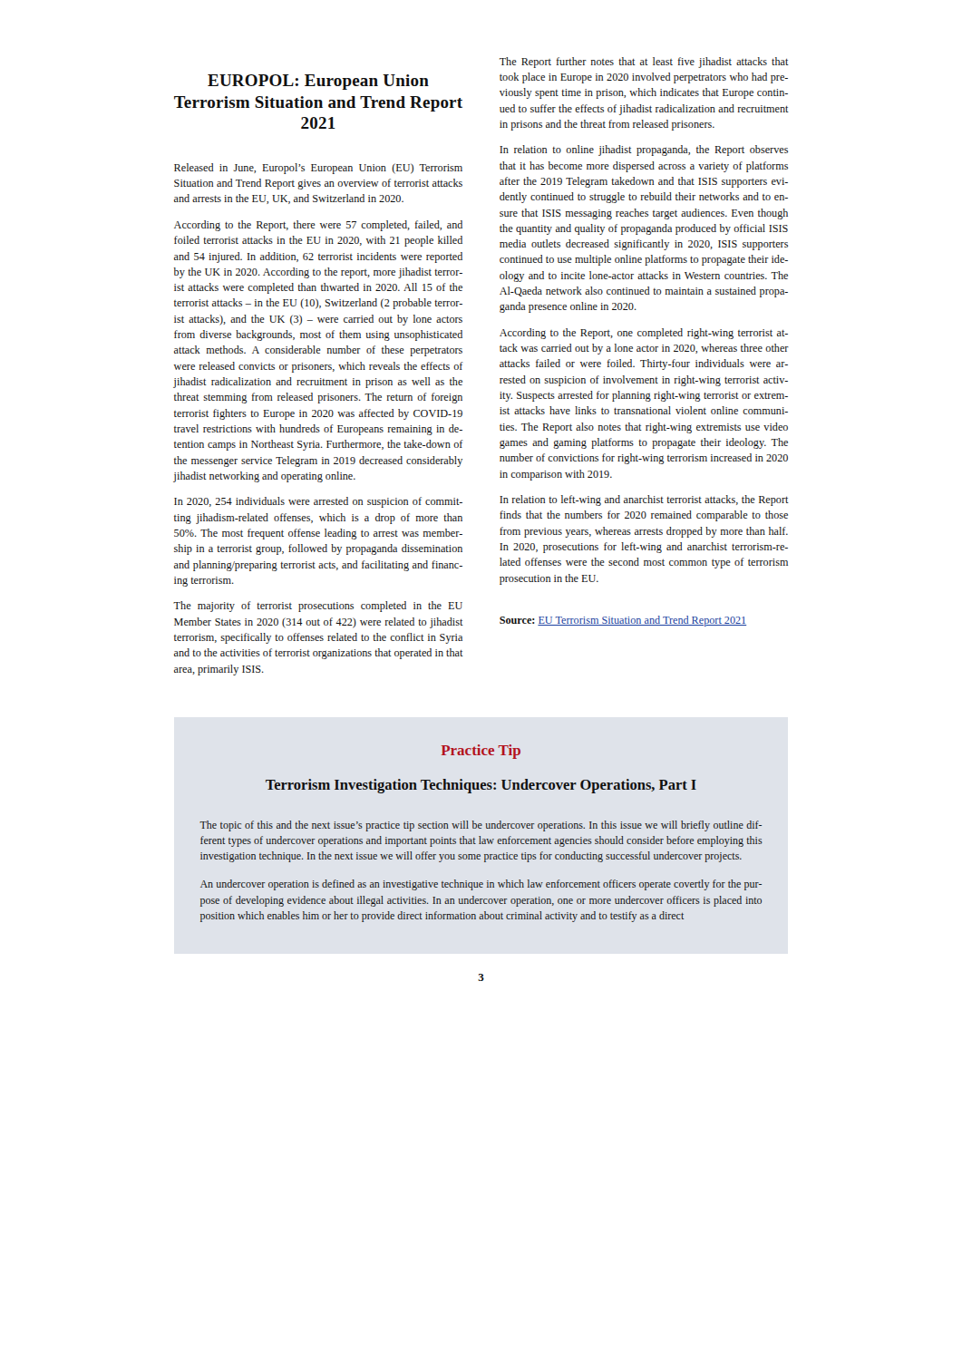EUROPOL: European Union Terrorism Situation and Trend Report 2021
Released in June, Europol’s European Union (EU) Terrorism Situation and Trend Report gives an overview of terrorist attacks and arrests in the EU, UK, and Switzerland in 2020.
According to the Report, there were 57 completed, failed, and foiled terrorist attacks in the EU in 2020, with 21 people killed and 54 injured. In addition, 62 terrorist incidents were reported by the UK in 2020. According to the report, more jihadist terrorist attacks were completed than thwarted in 2020. All 15 of the terrorist attacks – in the EU (10), Switzerland (2 probable terrorist attacks), and the UK (3) – were carried out by lone actors from diverse backgrounds, most of them using unsophisticated attack methods. A considerable number of these perpetrators were released convicts or prisoners, which reveals the effects of jihadist radicalization and recruitment in prison as well as the threat stemming from released prisoners. The return of foreign terrorist fighters to Europe in 2020 was affected by COVID-19 travel restrictions with hundreds of Europeans remaining in detention camps in Northeast Syria. Furthermore, the take-down of the messenger service Telegram in 2019 decreased considerably jihadist networking and operating online.
In 2020, 254 individuals were arrested on suspicion of committing jihadism-related offenses, which is a drop of more than 50%. The most frequent offense leading to arrest was membership in a terrorist group, followed by propaganda dissemination and planning/preparing terrorist acts, and facilitating and financing terrorism.
The majority of terrorist prosecutions completed in the EU Member States in 2020 (314 out of 422) were related to jihadist terrorism, specifically to offenses related to the conflict in Syria and to the activities of terrorist organizations that operated in that area, primarily ISIS.
The Report further notes that at least five jihadist attacks that took place in Europe in 2020 involved perpetrators who had previously spent time in prison, which indicates that Europe continued to suffer the effects of jihadist radicalization and recruitment in prisons and the threat from released prisoners.
In relation to online jihadist propaganda, the Report observes that it has become more dispersed across a variety of platforms after the 2019 Telegram takedown and that ISIS supporters evidently continued to struggle to rebuild their networks and to ensure that ISIS messaging reaches target audiences. Even though the quantity and quality of propaganda produced by official ISIS media outlets decreased significantly in 2020, ISIS supporters continued to use multiple online platforms to propagate their ideology and to incite lone-actor attacks in Western countries. The Al-Qaeda network also continued to maintain a sustained propaganda presence online in 2020.
According to the Report, one completed right-wing terrorist attack was carried out by a lone actor in 2020, whereas three other attacks failed or were foiled. Thirty-four individuals were arrested on suspicion of involvement in right-wing terrorist activity. Suspects arrested for planning right-wing terrorist or extremist attacks have links to transnational violent online communities. The Report also notes that right-wing extremists use video games and gaming platforms to propagate their ideology. The number of convictions for right-wing terrorism increased in 2020 in comparison with 2019.
In relation to left-wing and anarchist terrorist attacks, the Report finds that the numbers for 2020 remained comparable to those from previous years, whereas arrests dropped by more than half. In 2020, prosecutions for left-wing and anarchist terrorism-related offenses were the second most common type of terrorism prosecution in the EU.
Source: EU Terrorism Situation and Trend Report 2021
Practice Tip
Terrorism Investigation Techniques: Undercover Operations, Part I
The topic of this and the next issue’s practice tip section will be undercover operations. In this issue we will briefly outline different types of undercover operations and important points that law enforcement agencies should consider before employing this investigation technique. In the next issue we will offer you some practice tips for conducting successful undercover projects.
An undercover operation is defined as an investigative technique in which law enforcement officers operate covertly for the purpose of developing evidence about illegal activities. In an undercover operation, one or more undercover officers is placed into position which enables him or her to provide direct information about criminal activity and to testify as a direct
3